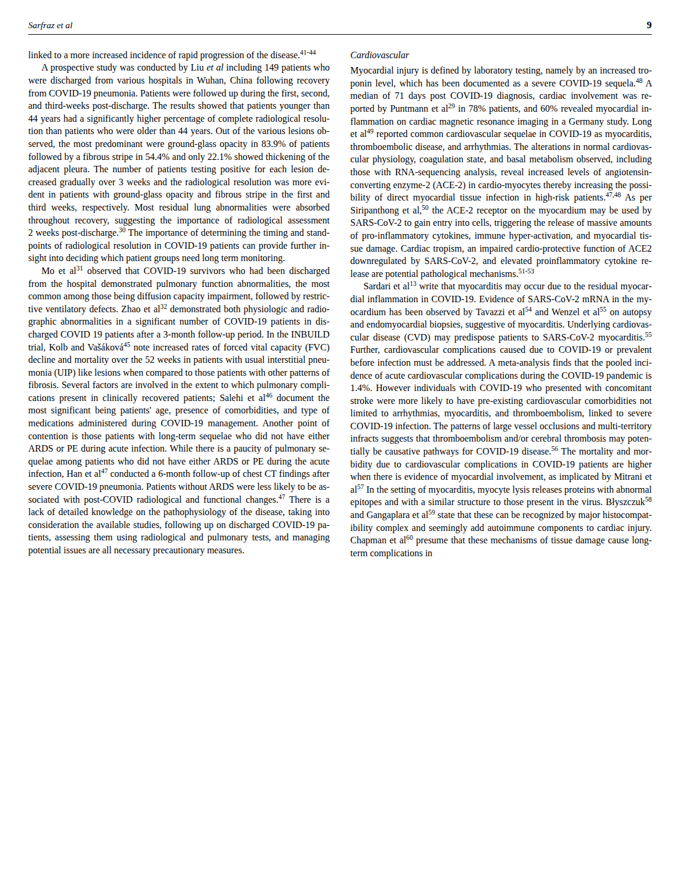Sarfraz et al 9
linked to a more increased incidence of rapid progression of the disease.41-44
A prospective study was conducted by Liu et al including 149 patients who were discharged from various hospitals in Wuhan, China following recovery from COVID-19 pneumonia. Patients were followed up during the first, second, and third-weeks post-discharge. The results showed that patients younger than 44 years had a significantly higher percentage of complete radiological resolution than patients who were older than 44 years. Out of the various lesions observed, the most predominant were ground-glass opacity in 83.9% of patients followed by a fibrous stripe in 54.4% and only 22.1% showed thickening of the adjacent pleura. The number of patients testing positive for each lesion decreased gradually over 3 weeks and the radiological resolution was more evident in patients with ground-glass opacity and fibrous stripe in the first and third weeks, respectively. Most residual lung abnormalities were absorbed throughout recovery, suggesting the importance of radiological assessment 2 weeks post-discharge.30 The importance of determining the timing and standpoints of radiological resolution in COVID-19 patients can provide further insight into deciding which patient groups need long term monitoring.
Mo et al31 observed that COVID-19 survivors who had been discharged from the hospital demonstrated pulmonary function abnormalities, the most common among those being diffusion capacity impairment, followed by restrictive ventilatory defects. Zhao et al32 demonstrated both physiologic and radiographic abnormalities in a significant number of COVID-19 patients in discharged COVID 19 patients after a 3-month follow-up period. In the INBUILD trial, Kolb and Vašáková45 note increased rates of forced vital capacity (FVC) decline and mortality over the 52 weeks in patients with usual interstitial pneumonia (UIP) like lesions when compared to those patients with other patterns of fibrosis. Several factors are involved in the extent to which pulmonary complications present in clinically recovered patients; Salehi et al46 document the most significant being patients' age, presence of comorbidities, and type of medications administered during COVID-19 management. Another point of contention is those patients with long-term sequelae who did not have either ARDS or PE during acute infection. While there is a paucity of pulmonary sequelae among patients who did not have either ARDS or PE during the acute infection, Han et al47 conducted a 6-month follow-up of chest CT findings after severe COVID-19 pneumonia. Patients without ARDS were less likely to be associated with post-COVID radiological and functional changes.47 There is a lack of detailed knowledge on the pathophysiology of the disease, taking into consideration the available studies, following up on discharged COVID-19 patients, assessing them using radiological and pulmonary tests, and managing potential issues are all necessary precautionary measures.
Cardiovascular
Myocardial injury is defined by laboratory testing, namely by an increased troponin level, which has been documented as a severe COVID-19 sequela.48 A median of 71 days post COVID-19 diagnosis, cardiac involvement was reported by Puntmann et al29 in 78% patients, and 60% revealed myocardial inflammation on cardiac magnetic resonance imaging in a Germany study. Long et al49 reported common cardiovascular sequelae in COVID-19 as myocarditis, thromboembolic disease, and arrhythmias. The alterations in normal cardiovascular physiology, coagulation state, and basal metabolism observed, including those with RNA-sequencing analysis, reveal increased levels of angiotensin-converting enzyme-2 (ACE-2) in cardio-myocytes thereby increasing the possibility of direct myocardial tissue infection in high-risk patients.47,48 As per Siripanthong et al,50 the ACE-2 receptor on the myocardium may be used by SARS-CoV-2 to gain entry into cells, triggering the release of massive amounts of pro-inflammatory cytokines, immune hyper-activation, and myocardial tissue damage. Cardiac tropism, an impaired cardio-protective function of ACE2 downregulated by SARS-CoV-2, and elevated proinflammatory cytokine release are potential pathological mechanisms.51-53
Sardari et al13 write that myocarditis may occur due to the residual myocardial inflammation in COVID-19. Evidence of SARS-CoV-2 mRNA in the myocardium has been observed by Tavazzi et al54 and Wenzel et al55 on autopsy and endomyocardial biopsies, suggestive of myocarditis. Underlying cardiovascular disease (CVD) may predispose patients to SARS-CoV-2 myocarditis.55 Further, cardiovascular complications caused due to COVID-19 or prevalent before infection must be addressed. A meta-analysis finds that the pooled incidence of acute cardiovascular complications during the COVID-19 pandemic is 1.4%. However individuals with COVID-19 who presented with concomitant stroke were more likely to have pre-existing cardiovascular comorbidities not limited to arrhythmias, myocarditis, and thromboembolism, linked to severe COVID-19 infection. The patterns of large vessel occlusions and multi-territory infracts suggests that thromboembolism and/or cerebral thrombosis may potentially be causative pathways for COVID-19 disease.56 The mortality and morbidity due to cardiovascular complications in COVID-19 patients are higher when there is evidence of myocardial involvement, as implicated by Mitrani et al57 In the setting of myocarditis, myocyte lysis releases proteins with abnormal epitopes and with a similar structure to those present in the virus. Błyszczuk58 and Gangaplara et al59 state that these can be recognized by major histocompatibility complex and seemingly add autoimmune components to cardiac injury. Chapman et al60 presume that these mechanisms of tissue damage cause long-term complications in